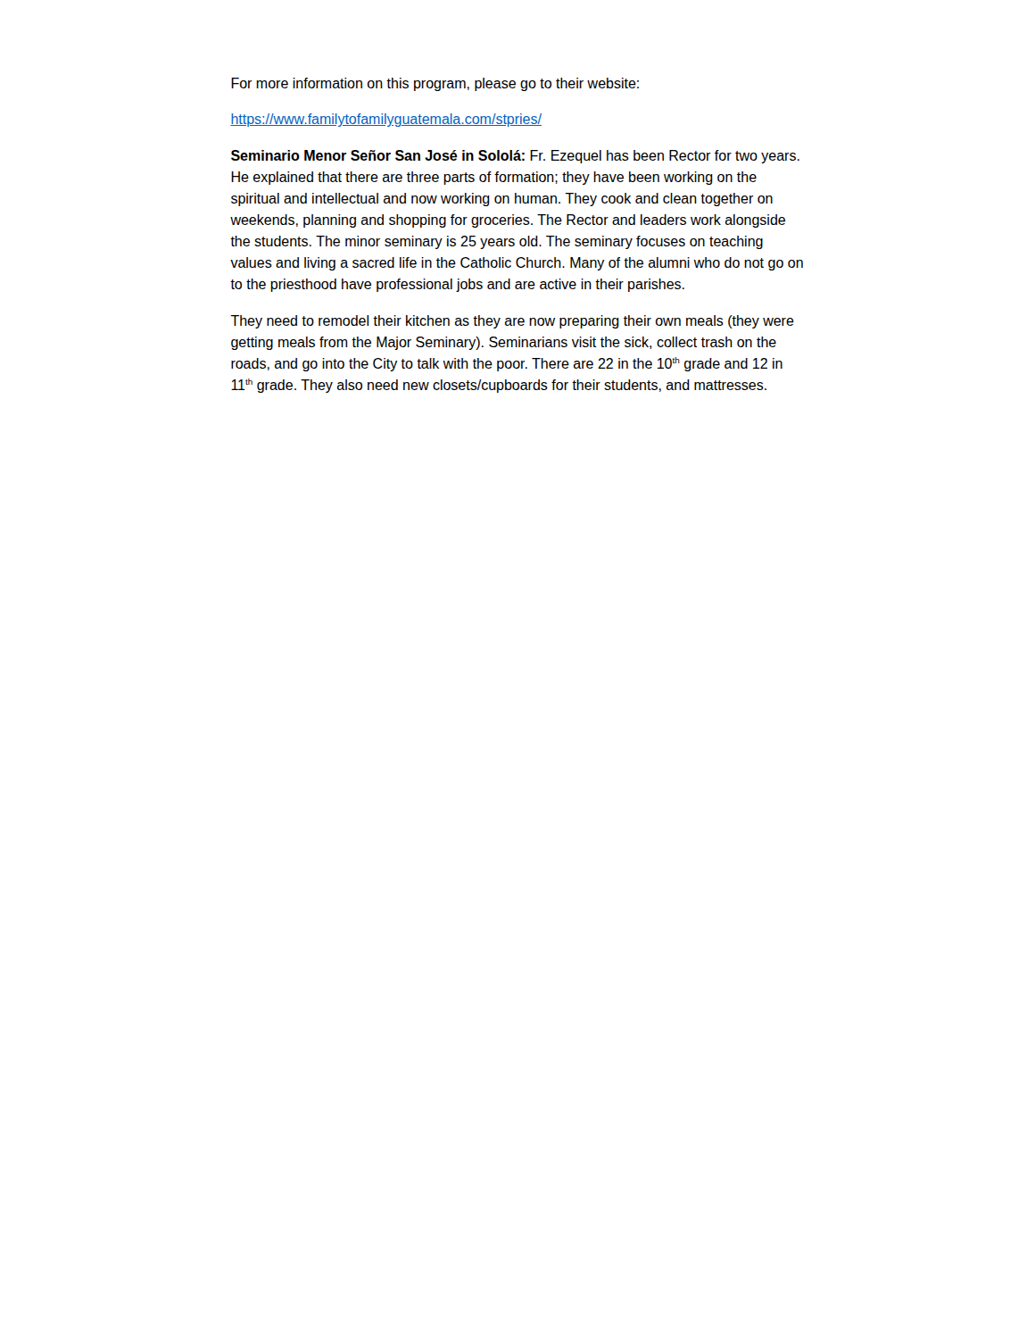For more information on this program, please go to their website:
https://www.familytofamilyguatemala.com/stpries/
Seminario Menor Señor San José in Sololá: Fr. Ezequel has been Rector for two years. He explained that there are three parts of formation; they have been working on the spiritual and intellectual and now working on human. They cook and clean together on weekends, planning and shopping for groceries. The Rector and leaders work alongside the students. The minor seminary is 25 years old. The seminary focuses on teaching values and living a sacred life in the Catholic Church. Many of the alumni who do not go on to the priesthood have professional jobs and are active in their parishes.
They need to remodel their kitchen as they are now preparing their own meals (they were getting meals from the Major Seminary). Seminarians visit the sick, collect trash on the roads, and go into the City to talk with the poor. There are 22 in the 10th grade and 12 in 11th grade. They also need new closets/cupboards for their students, and mattresses.